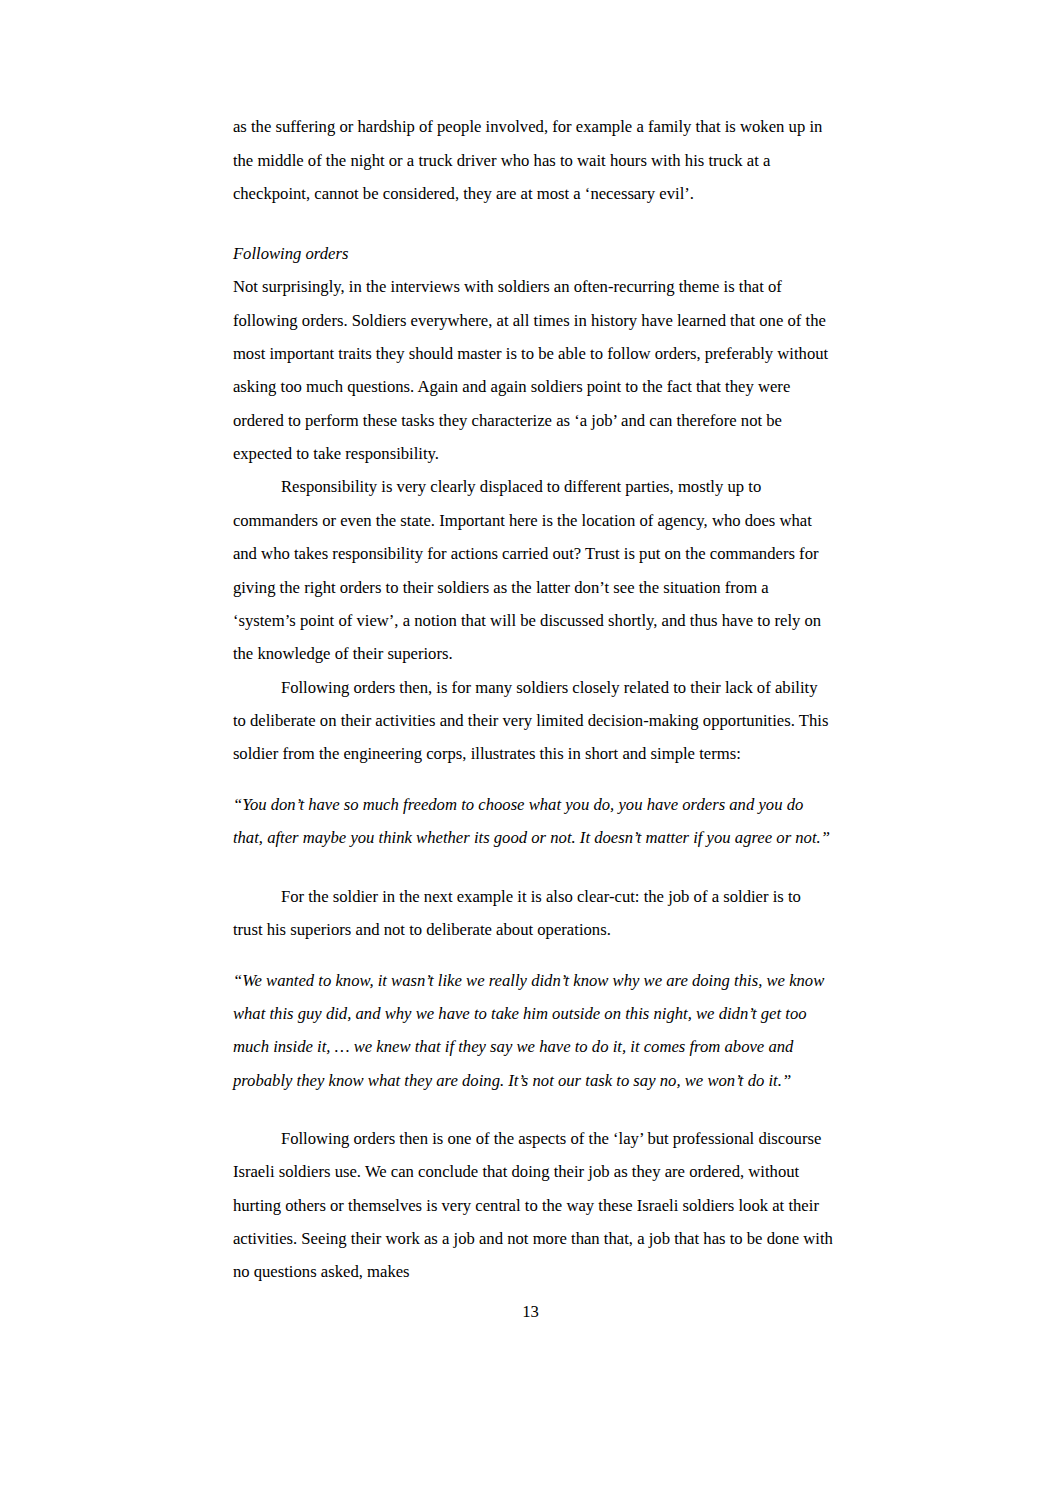as the suffering or hardship of people involved, for example a family that is woken up in the middle of the night or a truck driver who has to wait hours with his truck at a checkpoint, cannot be considered, they are at most a ‘necessary evil’.
Following orders
Not surprisingly, in the interviews with soldiers an often-recurring theme is that of following orders. Soldiers everywhere, at all times in history have learned that one of the most important traits they should master is to be able to follow orders, preferably without asking too much questions. Again and again soldiers point to the fact that they were ordered to perform these tasks they characterize as ‘a job’ and can therefore not be expected to take responsibility.
Responsibility is very clearly displaced to different parties, mostly up to commanders or even the state. Important here is the location of agency, who does what and who takes responsibility for actions carried out? Trust is put on the commanders for giving the right orders to their soldiers as the latter don’t see the situation from a ‘system’s point of view’, a notion that will be discussed shortly, and thus have to rely on the knowledge of their superiors.
Following orders then, is for many soldiers closely related to their lack of ability to deliberate on their activities and their very limited decision-making opportunities. This soldier from the engineering corps, illustrates this in short and simple terms:
“You don’t have so much freedom to choose what you do, you have orders and you do that, after maybe you think whether its good or not. It doesn’t matter if you agree or not.”
For the soldier in the next example it is also clear-cut: the job of a soldier is to trust his superiors and not to deliberate about operations.
“We wanted to know, it wasn’t like we really didn’t know why we are doing this, we know what this guy did, and why we have to take him outside on this night, we didn’t get too much inside it, … we knew that if they say we have to do it, it comes from above and probably they know what they are doing. It’s not our task to say no, we won’t do it.”
Following orders then is one of the aspects of the ‘lay’ but professional discourse Israeli soldiers use. We can conclude that doing their job as they are ordered, without hurting others or themselves is very central to the way these Israeli soldiers look at their activities. Seeing their work as a job and not more than that, a job that has to be done with no questions asked, makes
13